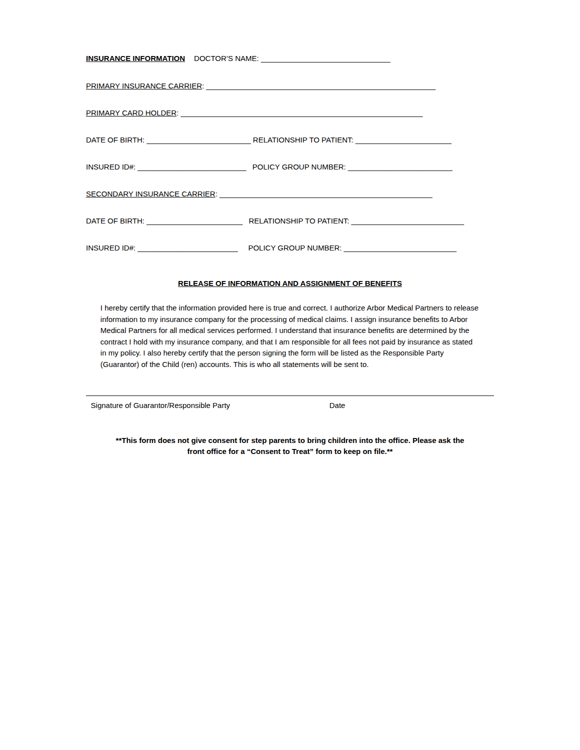INSURANCE INFORMATION DOCTOR’S NAME: _______________________________
PRIMARY INSURANCE CARRIER: _______________________________________________________
PRIMARY CARD HOLDER: __________________________________________________________
DATE OF BIRTH: _________________________ RELATIONSHIP TO PATIENT: _______________________
INSURED ID#: __________________________ POLICY GROUP NUMBER: _________________________
SECONDARY INSURANCE CARRIER: ___________________________________________________
DATE OF BIRTH: _______________________ RELATIONSHIP TO PATIENT: ___________________________
INSURED ID#: ________________________ POLICY GROUP NUMBER: ___________________________
RELEASE OF INFORMATION AND ASSIGNMENT OF BENEFITS
I hereby certify that the information provided here is true and correct. I authorize Arbor Medical Partners to release information to my insurance company for the processing of medical claims. I assign insurance benefits to Arbor Medical Partners for all medical services performed. I understand that insurance benefits are determined by the contract I hold with my insurance company, and that I am responsible for all fees not paid by insurance as stated in my policy. I also hereby certify that the person signing the form will be listed as the Responsible Party (Guarantor) of the Child (ren) accounts. This is who all statements will be sent to.
Signature of Guarantor/Responsible Party Date
**This form does not give consent for step parents to bring children into the office. Please ask the
front office for a “Consent to Treat” form to keep on file.**